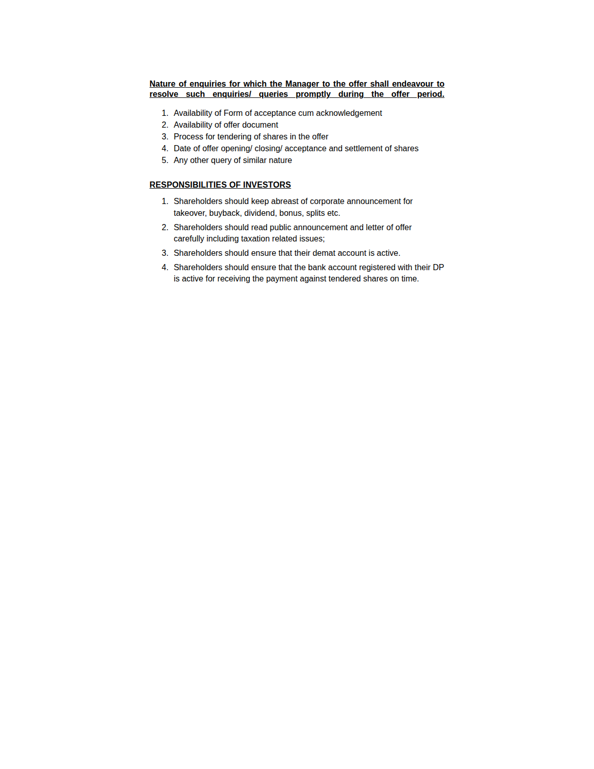Nature of enquiries for which the Manager to the offer shall endeavour to resolve such enquiries/ queries promptly during the offer period.
Availability of Form of acceptance cum acknowledgement
Availability of offer document
Process for tendering of shares in the offer
Date of offer opening/ closing/ acceptance and settlement of shares
Any other query of similar nature
RESPONSIBILITIES OF INVESTORS
Shareholders should keep abreast of corporate announcement for takeover, buyback, dividend, bonus, splits etc.
Shareholders should read public announcement and letter of offer carefully including taxation related issues;
Shareholders should ensure that their demat account is active.
Shareholders should ensure that the bank account registered with their DP is active for receiving the payment against tendered shares on time.